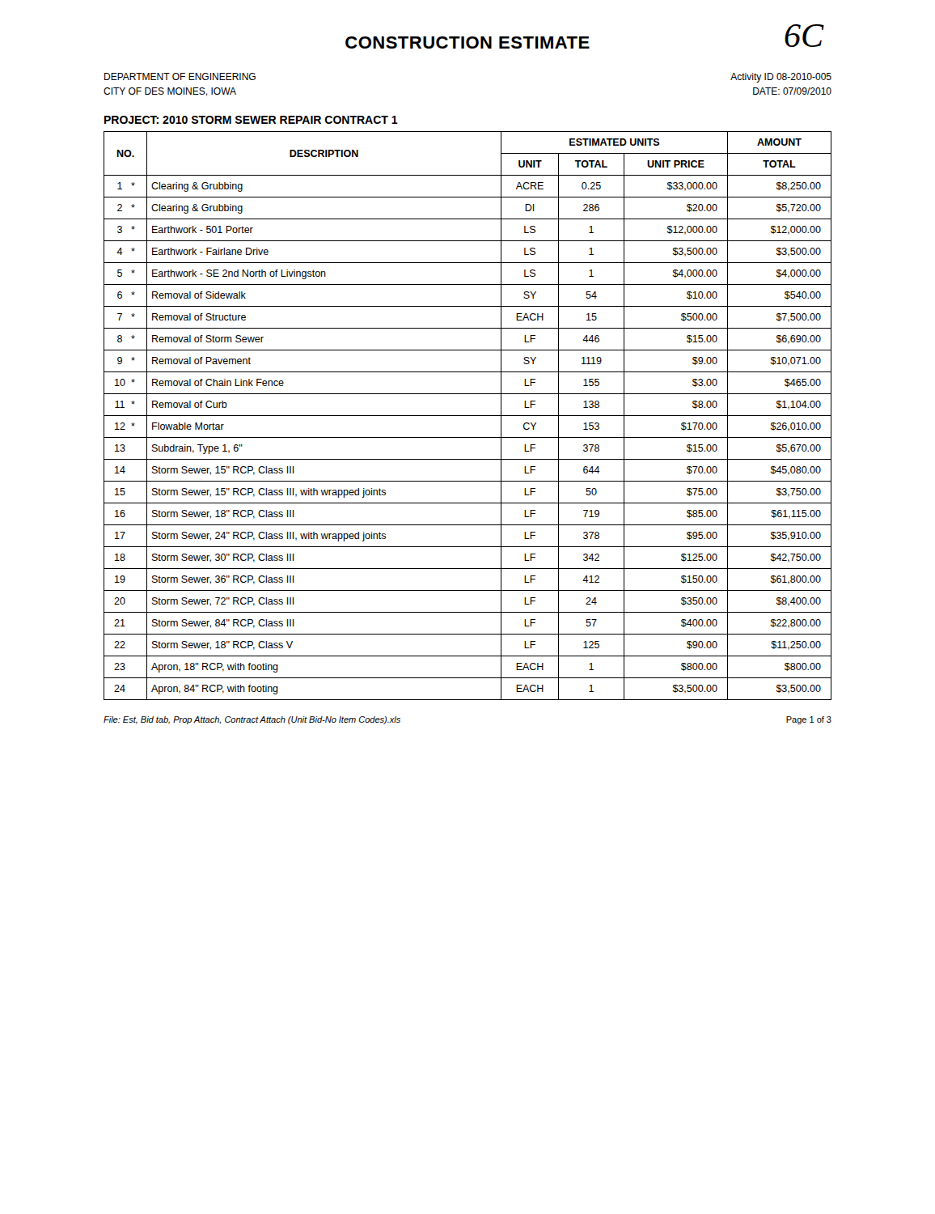6C
CONSTRUCTION ESTIMATE
DEPARTMENT OF ENGINEERING
CITY OF DES MOINES, IOWA
Activity ID 08-2010-005
DATE: 07/09/2010
PROJECT: 2010 STORM SEWER REPAIR CONTRACT 1
| NO. | DESCRIPTION | ESTIMATED UNITS | AMOUNT |
| --- | --- | --- | --- |
| UNIT | TOTAL | UNIT PRICE | TOTAL |
| 1 | * | Clearing & Grubbing | ACRE | 0.25 | $33,000.00 | $8,250.00 |
| 2 | * | Clearing & Grubbing | DI | 286 | $20.00 | $5,720.00 |
| 3 | * | Earthwork - 501 Porter | LS | 1 | $12,000.00 | $12,000.00 |
| 4 | * | Earthwork - Fairlane Drive | LS | 1 | $3,500.00 | $3,500.00 |
| 5 | * | Earthwork - SE 2nd North of Livingston | LS | 1 | $4,000.00 | $4,000.00 |
| 6 | * | Removal of Sidewalk | SY | 54 | $10.00 | $540.00 |
| 7 | * | Removal of Structure | EACH | 15 | $500.00 | $7,500.00 |
| 8 | * | Removal of Storm Sewer | LF | 446 | $15.00 | $6,690.00 |
| 9 | * | Removal of Pavement | SY | 1119 | $9.00 | $10,071.00 |
| 10 | * | Removal of Chain Link Fence | LF | 155 | $3.00 | $465.00 |
| 11 | * | Removal of Curb | LF | 138 | $8.00 | $1,104.00 |
| 12 | * | Flowable Mortar | CY | 153 | $170.00 | $26,010.00 |
| 13 | | Subdrain, Type 1, 6" | LF | 378 | $15.00 | $5,670.00 |
| 14 | | Storm Sewer, 15" RCP, Class III | LF | 644 | $70.00 | $45,080.00 |
| 15 | | Storm Sewer, 15" RCP, Class III, with wrapped joints | LF | 50 | $75.00 | $3,750.00 |
| 16 | | Storm Sewer, 18" RCP, Class III | LF | 719 | $85.00 | $61,115.00 |
| 17 | | Storm Sewer, 24" RCP, Class III, with wrapped joints | LF | 378 | $95.00 | $35,910.00 |
| 18 | | Storm Sewer, 30" RCP, Class III | LF | 342 | $125.00 | $42,750.00 |
| 19 | | Storm Sewer, 36" RCP, Class III | LF | 412 | $150.00 | $61,800.00 |
| 20 | | Storm Sewer, 72" RCP, Class III | LF | 24 | $350.00 | $8,400.00 |
| 21 | | Storm Sewer, 84" RCP, Class III | LF | 57 | $400.00 | $22,800.00 |
| 22 | | Storm Sewer, 18" RCP, Class V | LF | 125 | $90.00 | $11,250.00 |
| 23 | | Apron, 18" RCP, with footing | EACH | 1 | $800.00 | $800.00 |
| 24 | | Apron, 84" RCP, with footing | EACH | 1 | $3,500.00 | $3,500.00 |
File: Est, Bid tab, Prop Attach, Contract Attach (Unit Bid-No Item Codes).xls
Page 1 of 3